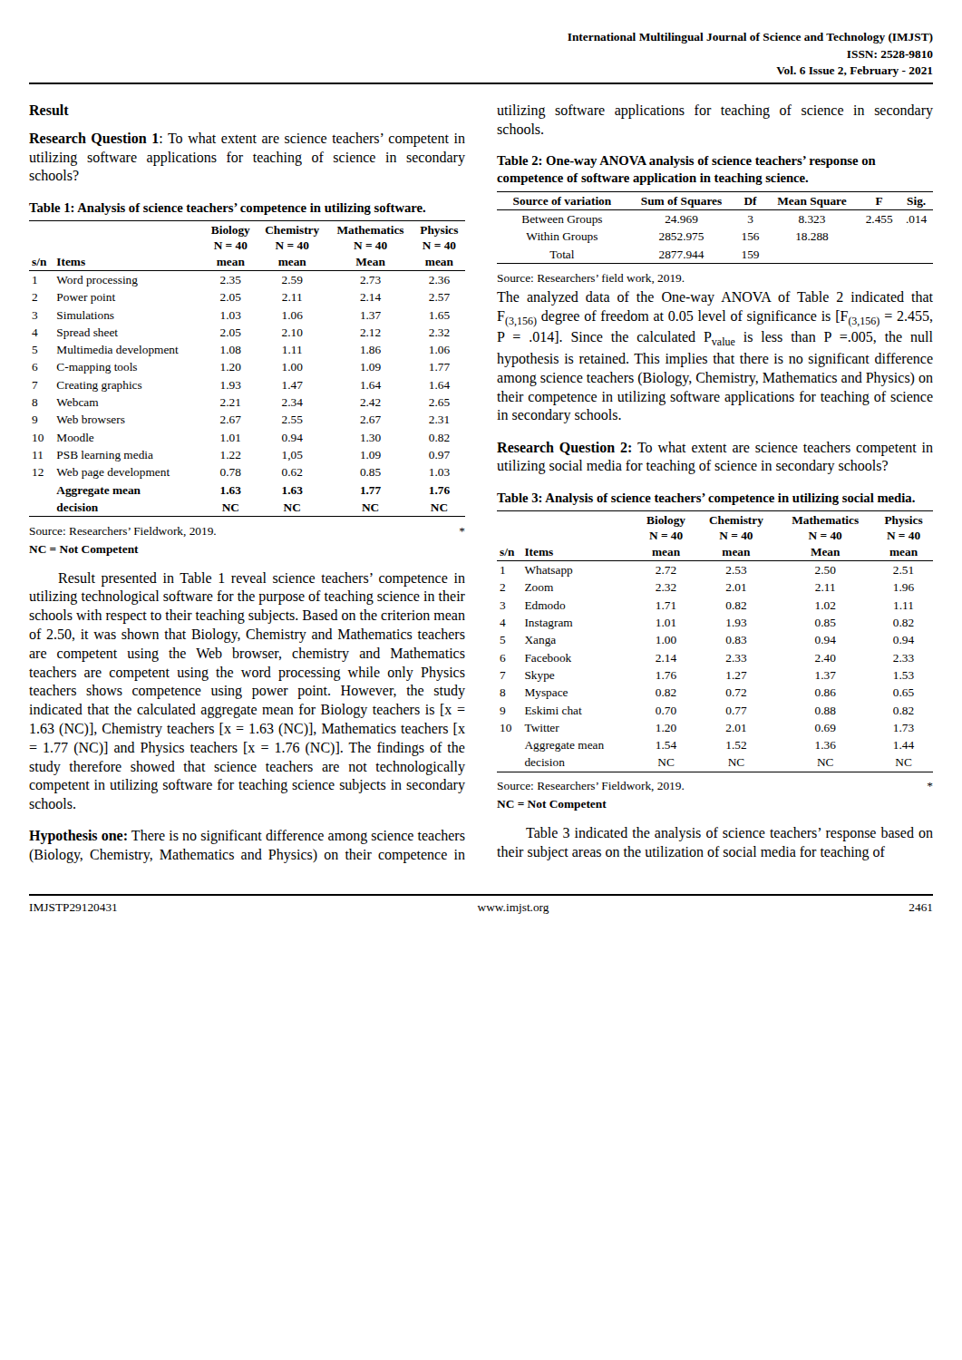International Multilingual Journal of Science and Technology (IMJST)
ISSN: 2528-9810
Vol. 6 Issue 2, February - 2021
Result
Research Question 1: To what extent are science teachers’ competent in utilizing software applications for teaching of science in secondary schools?
Table 1: Analysis of science teachers’ competence in utilizing software.
| s/n | Items | Biology N = 40 mean | Chemistry N = 40 mean | Mathematics N = 40 Mean | Physics N = 40 mean |
| --- | --- | --- | --- | --- | --- |
| 1 | Word processing | 2.35 | 2.59 | 2.73 | 2.36 |
| 2 | Power point | 2.05 | 2.11 | 2.14 | 2.57 |
| 3 | Simulations | 1.03 | 1.06 | 1.37 | 1.65 |
| 4 | Spread sheet | 2.05 | 2.10 | 2.12 | 2.32 |
| 5 | Multimedia development | 1.08 | 1.11 | 1.86 | 1.06 |
| 6 | C-mapping tools | 1.20 | 1.00 | 1.09 | 1.77 |
| 7 | Creating graphics | 1.93 | 1.47 | 1.64 | 1.64 |
| 8 | Webcam | 2.21 | 2.34 | 2.42 | 2.65 |
| 9 | Web browsers | 2.67 | 2.55 | 2.67 | 2.31 |
| 10 | Moodle | 1.01 | 0.94 | 1.30 | 0.82 |
| 11 | PSB learning media | 1.22 | 1,05 | 1.09 | 0.97 |
| 12 | Web page development | 0.78 | 0.62 | 0.85 | 1.03 |
| | Aggregate mean | 1.63 | 1.63 | 1.77 | 1.76 |
| | decision | NC | NC | NC | NC |
Source: Researchers’ Fieldwork, 2019. *
NC = Not Competent
Result presented in Table 1 reveal science teachers’ competence in utilizing technological software for the purpose of teaching science in their schools with respect to their teaching subjects. Based on the criterion mean of 2.50, it was shown that Biology, Chemistry and Mathematics teachers are competent using the Web browser, chemistry and Mathematics teachers are competent using the word processing while only Physics teachers shows competence using power point. However, the study indicated that the calculated aggregate mean for Biology teachers is [x = 1.63 (NC)], Chemistry teachers [x = 1.63 (NC)], Mathematics teachers [x = 1.77 (NC)] and Physics teachers [x = 1.76 (NC)]. The findings of the study therefore showed that science teachers are not technologically competent in utilizing software for teaching science subjects in secondary schools.
Hypothesis one: There is no significant difference among science teachers (Biology, Chemistry, Mathematics and Physics) on their competence in utilizing software applications for teaching of science in secondary schools.
Table 2: One-way ANOVA analysis of science teachers’ response on competence of software application in teaching science.
| Source of variation | Sum of Squares | Df | Mean Square | F | Sig. |
| --- | --- | --- | --- | --- | --- |
| Between Groups | 24.969 | 3 | 8.323 | 2.455 | .014 |
| Within Groups | 2852.975 | 156 | 18.288 | | |
| Total | 2877.944 | 159 | | | |
Source: Researchers’ field work, 2019.
The analyzed data of the One-way ANOVA of Table 2 indicated that F(3,156) degree of freedom at 0.05 level of significance is [F(3,156) = 2.455, P = .014]. Since the calculated Pvalue is less than P =.005, the null hypothesis is retained. This implies that there is no significant difference among science teachers (Biology, Chemistry, Mathematics and Physics) on their competence in utilizing software applications for teaching of science in secondary schools.
Research Question 2: To what extent are science teachers competent in utilizing social media for teaching of science in secondary schools?
Table 3: Analysis of science teachers’ competence in utilizing social media.
| s/n | Items | Biology N = 40 mean | Chemistry N = 40 mean | Mathematics N = 40 Mean | Physics N = 40 mean |
| --- | --- | --- | --- | --- | --- |
| 1 | Whatsapp | 2.72 | 2.53 | 2.50 | 2.51 |
| 2 | Zoom | 2.32 | 2.01 | 2.11 | 1.96 |
| 3 | Edmodo | 1.71 | 0.82 | 1.02 | 1.11 |
| 4 | Instagram | 1.01 | 1.93 | 0.85 | 0.82 |
| 5 | Xanga | 1.00 | 0.83 | 0.94 | 0.94 |
| 6 | Facebook | 2.14 | 2.33 | 2.40 | 2.33 |
| 7 | Skype | 1.76 | 1.27 | 1.37 | 1.53 |
| 8 | Myspace | 0.82 | 0.72 | 0.86 | 0.65 |
| 9 | Eskimi chat | 0.70 | 0.77 | 0.88 | 0.82 |
| 10 | Twitter | 1.20 | 2.01 | 0.69 | 1.73 |
| | Aggregate mean | 1.54 | 1.52 | 1.36 | 1.44 |
| | decision | NC | NC | NC | NC |
Source: Researchers’ Fieldwork, 2019. *
NC = Not Competent
Table 3 indicated the analysis of science teachers’ response based on their subject areas on the utilization of social media for teaching of
IMJSTP29120431 www.imjst.org 2461